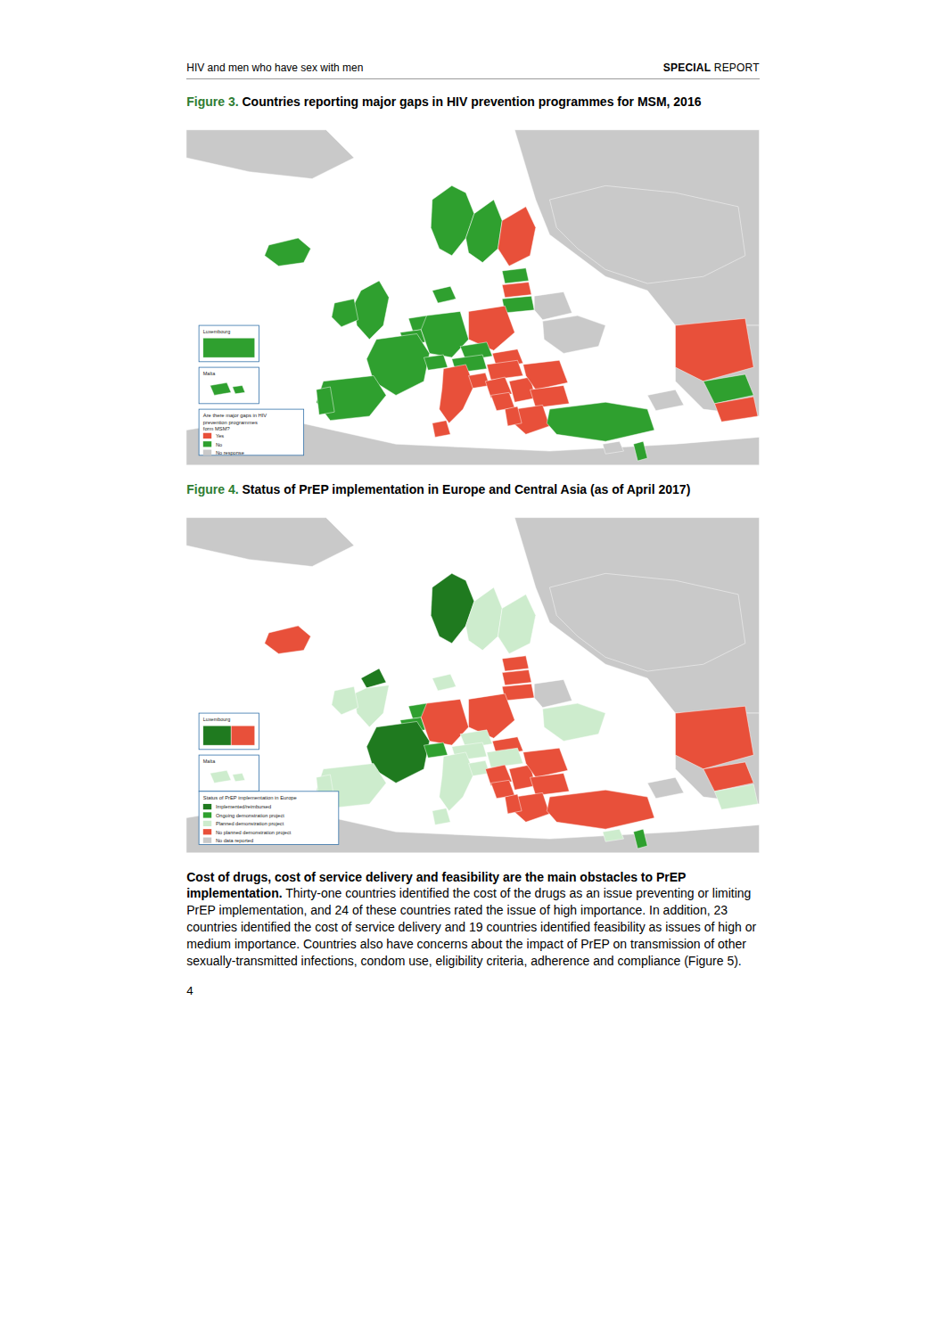HIV and men who have sex with men
SPECIAL REPORT
Figure 3. Countries reporting major gaps in HIV prevention programmes for MSM, 2016
Luxembourg Malta Are there major gaps in HIV prevention programmes form MSM? Yes No No response
Figure 4. Status of PrEP implementation in Europe and Central Asia (as of April 2017)
Luxembourg Malta Status of PrEP implementation in Europe Implemented/reimbursed Ongoing demonstration project Planned demonstration project No planned demonstration project No data reported
Cost of drugs, cost of service delivery and feasibility are the main obstacles to PrEP implementation. Thirty-one countries identified the cost of the drugs as an issue preventing or limiting PrEP implementation, and 24 of these countries rated the issue of high importance. In addition, 23 countries identified the cost of service delivery and 19 countries identified feasibility as issues of high or medium importance. Countries also have concerns about the impact of PrEP on transmission of other sexually-transmitted infections, condom use, eligibility criteria, adherence and compliance (Figure 5).
4